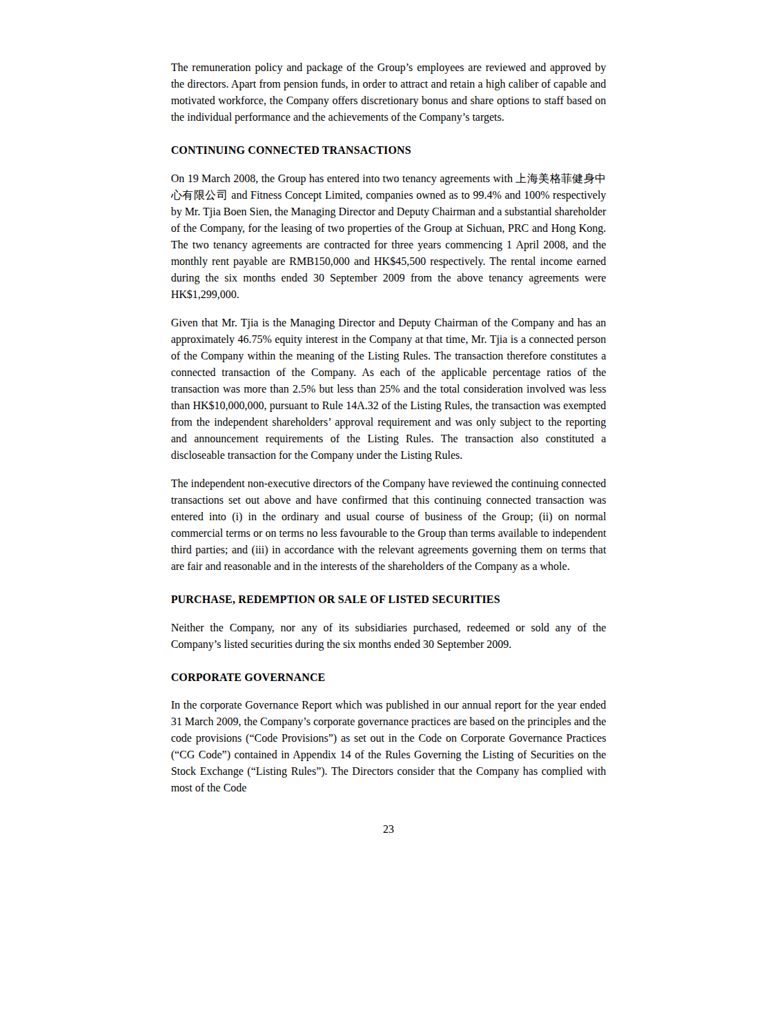The remuneration policy and package of the Group’s employees are reviewed and approved by the directors. Apart from pension funds, in order to attract and retain a high caliber of capable and motivated workforce, the Company offers discretionary bonus and share options to staff based on the individual performance and the achievements of the Company’s targets.
CONTINUING CONNECTED TRANSACTIONS
On 19 March 2008, the Group has entered into two tenancy agreements with 上海美格菲健身中心有限公司 and Fitness Concept Limited, companies owned as to 99.4% and 100% respectively by Mr. Tjia Boen Sien, the Managing Director and Deputy Chairman and a substantial shareholder of the Company, for the leasing of two properties of the Group at Sichuan, PRC and Hong Kong. The two tenancy agreements are contracted for three years commencing 1 April 2008, and the monthly rent payable are RMB150,000 and HK$45,500 respectively. The rental income earned during the six months ended 30 September 2009 from the above tenancy agreements were HK$1,299,000.
Given that Mr. Tjia is the Managing Director and Deputy Chairman of the Company and has an approximately 46.75% equity interest in the Company at that time, Mr. Tjia is a connected person of the Company within the meaning of the Listing Rules. The transaction therefore constitutes a connected transaction of the Company. As each of the applicable percentage ratios of the transaction was more than 2.5% but less than 25% and the total consideration involved was less than HK$10,000,000, pursuant to Rule 14A.32 of the Listing Rules, the transaction was exempted from the independent shareholders’ approval requirement and was only subject to the reporting and announcement requirements of the Listing Rules. The transaction also constituted a discloseable transaction for the Company under the Listing Rules.
The independent non-executive directors of the Company have reviewed the continuing connected transactions set out above and have confirmed that this continuing connected transaction was entered into (i) in the ordinary and usual course of business of the Group; (ii) on normal commercial terms or on terms no less favourable to the Group than terms available to independent third parties; and (iii) in accordance with the relevant agreements governing them on terms that are fair and reasonable and in the interests of the shareholders of the Company as a whole.
PURCHASE, REDEMPTION OR SALE OF LISTED SECURITIES
Neither the Company, nor any of its subsidiaries purchased, redeemed or sold any of the Company’s listed securities during the six months ended 30 September 2009.
CORPORATE GOVERNANCE
In the corporate Governance Report which was published in our annual report for the year ended 31 March 2009, the Company’s corporate governance practices are based on the principles and the code provisions (“Code Provisions”) as set out in the Code on Corporate Governance Practices (“CG Code”) contained in Appendix 14 of the Rules Governing the Listing of Securities on the Stock Exchange (“Listing Rules”). The Directors consider that the Company has complied with most of the Code
23